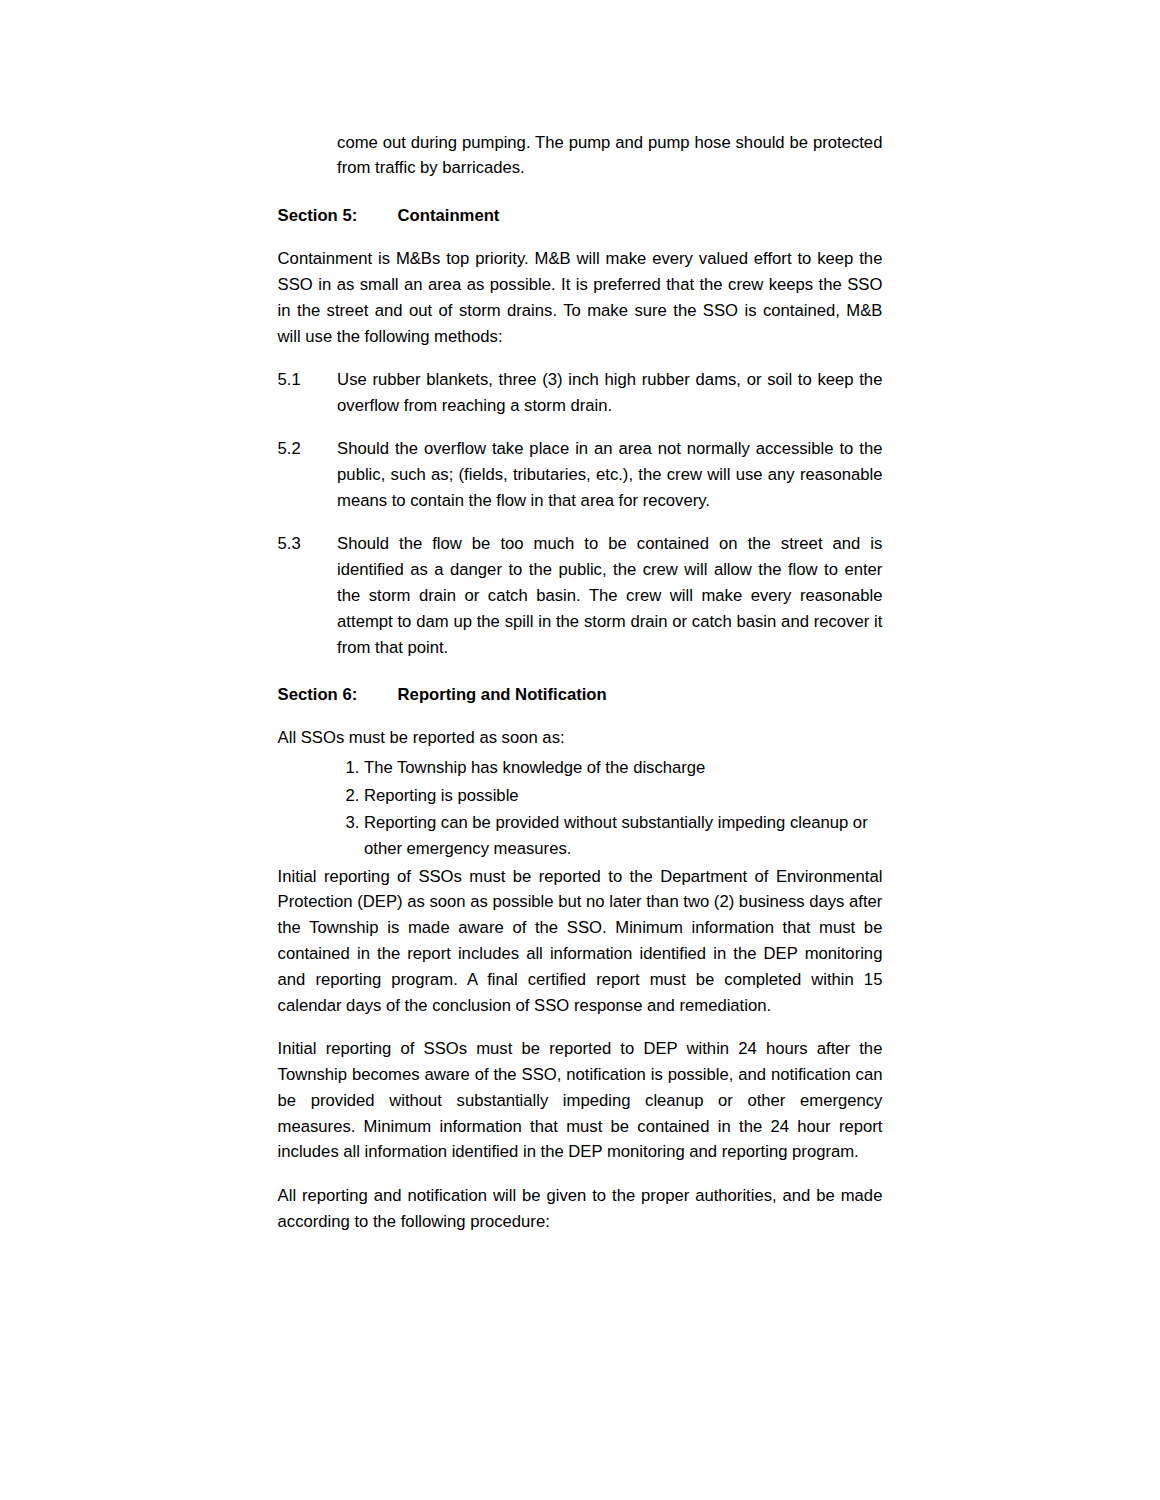come out during pumping. The pump and pump hose should be protected from traffic by barricades.
Section 5: Containment
Containment is M&Bs top priority. M&B will make every valued effort to keep the SSO in as small an area as possible. It is preferred that the crew keeps the SSO in the street and out of storm drains. To make sure the SSO is contained, M&B will use the following methods:
5.1
Use rubber blankets, three (3) inch high rubber dams, or soil to keep the overflow from reaching a storm drain.
5.2
Should the overflow take place in an area not normally accessible to the public, such as; (fields, tributaries, etc.), the crew will use any reasonable means to contain the flow in that area for recovery.
5.3
Should the flow be too much to be contained on the street and is identified as a danger to the public, the crew will allow the flow to enter the storm drain or catch basin. The crew will make every reasonable attempt to dam up the spill in the storm drain or catch basin and recover it from that point.
Section 6: Reporting and Notification
All SSOs must be reported as soon as:
The Township has knowledge of the discharge
Reporting is possible
Reporting can be provided without substantially impeding cleanup or other emergency measures.
Initial reporting of SSOs must be reported to the Department of Environmental Protection (DEP) as soon as possible but no later than two (2) business days after the Township is made aware of the SSO. Minimum information that must be contained in the report includes all information identified in the DEP monitoring and reporting program. A final certified report must be completed within 15 calendar days of the conclusion of SSO response and remediation.
Initial reporting of SSOs must be reported to DEP within 24 hours after the Township becomes aware of the SSO, notification is possible, and notification can be provided without substantially impeding cleanup or other emergency measures. Minimum information that must be contained in the 24 hour report includes all information identified in the DEP monitoring and reporting program.
All reporting and notification will be given to the proper authorities, and be made according to the following procedure: